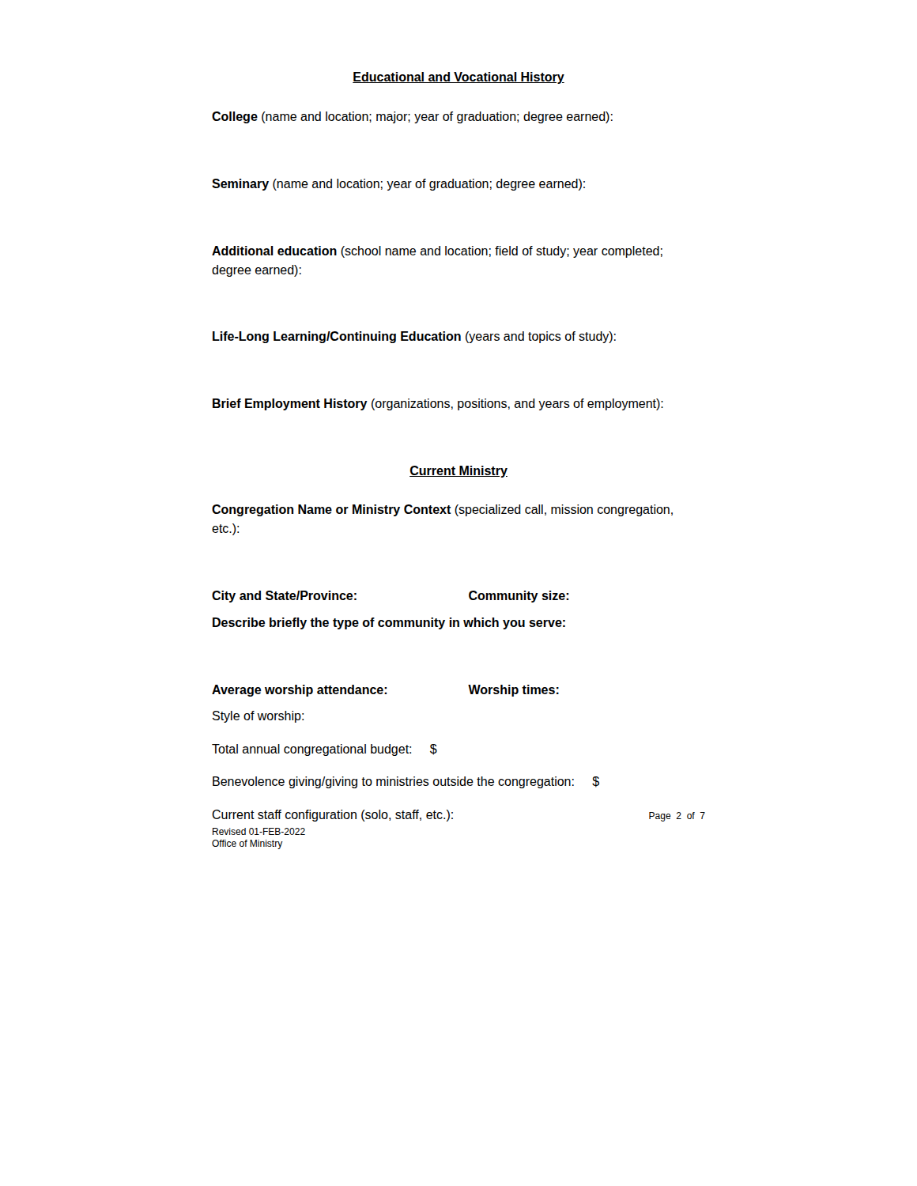Educational and Vocational History
College (name and location; major; year of graduation; degree earned):
Seminary (name and location; year of graduation; degree earned):
Additional education (school name and location; field of study; year completed; degree earned):
Life-Long Learning/Continuing Education (years and topics of study):
Brief Employment History (organizations, positions, and years of employment):
Current Ministry
Congregation Name or Ministry Context (specialized call, mission congregation, etc.):
City and State/Province:
Community size:
Describe briefly the type of community in which you serve:
Average worship attendance:
Worship times:
Style of worship:
Total annual congregational budget: $
Benevolence giving/giving to ministries outside the congregation: $
Current staff configuration (solo, staff, etc.):
Page 2 of 7
Revised 01-FEB-2022
Office of Ministry